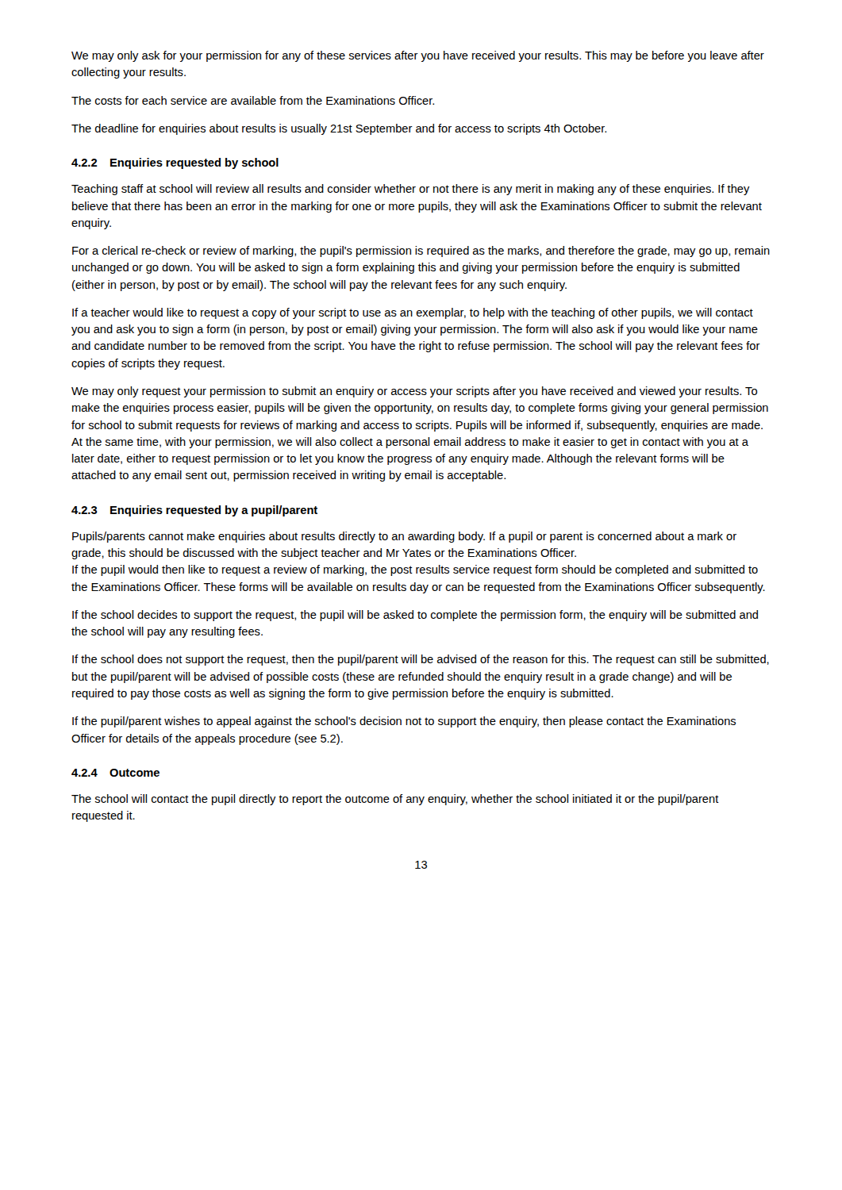We may only ask for your permission for any of these services after you have received your results. This may be before you leave after collecting your results.
The costs for each service are available from the Examinations Officer.
The deadline for enquiries about results is usually 21st September and for access to scripts 4th October.
4.2.2 Enquiries requested by school
Teaching staff at school will review all results and consider whether or not there is any merit in making any of these enquiries. If they believe that there has been an error in the marking for one or more pupils, they will ask the Examinations Officer to submit the relevant enquiry.
For a clerical re-check or review of marking, the pupil's permission is required as the marks, and therefore the grade, may go up, remain unchanged or go down. You will be asked to sign a form explaining this and giving your permission before the enquiry is submitted (either in person, by post or by email). The school will pay the relevant fees for any such enquiry.
If a teacher would like to request a copy of your script to use as an exemplar, to help with the teaching of other pupils, we will contact you and ask you to sign a form (in person, by post or email) giving your permission. The form will also ask if you would like your name and candidate number to be removed from the script. You have the right to refuse permission. The school will pay the relevant fees for copies of scripts they request.
We may only request your permission to submit an enquiry or access your scripts after you have received and viewed your results. To make the enquiries process easier, pupils will be given the opportunity, on results day, to complete forms giving your general permission for school to submit requests for reviews of marking and access to scripts. Pupils will be informed if, subsequently, enquiries are made. At the same time, with your permission, we will also collect a personal email address to make it easier to get in contact with you at a later date, either to request permission or to let you know the progress of any enquiry made. Although the relevant forms will be attached to any email sent out, permission received in writing by email is acceptable.
4.2.3 Enquiries requested by a pupil/parent
Pupils/parents cannot make enquiries about results directly to an awarding body. If a pupil or parent is concerned about a mark or grade, this should be discussed with the subject teacher and Mr Yates or the Examinations Officer.
If the pupil would then like to request a review of marking, the post results service request form should be completed and submitted to the Examinations Officer. These forms will be available on results day or can be requested from the Examinations Officer subsequently.
If the school decides to support the request, the pupil will be asked to complete the permission form, the enquiry will be submitted and the school will pay any resulting fees.
If the school does not support the request, then the pupil/parent will be advised of the reason for this. The request can still be submitted, but the pupil/parent will be advised of possible costs (these are refunded should the enquiry result in a grade change) and will be required to pay those costs as well as signing the form to give permission before the enquiry is submitted.
If the pupil/parent wishes to appeal against the school's decision not to support the enquiry, then please contact the Examinations Officer for details of the appeals procedure (see 5.2).
4.2.4 Outcome
The school will contact the pupil directly to report the outcome of any enquiry, whether the school initiated it or the pupil/parent requested it.
13